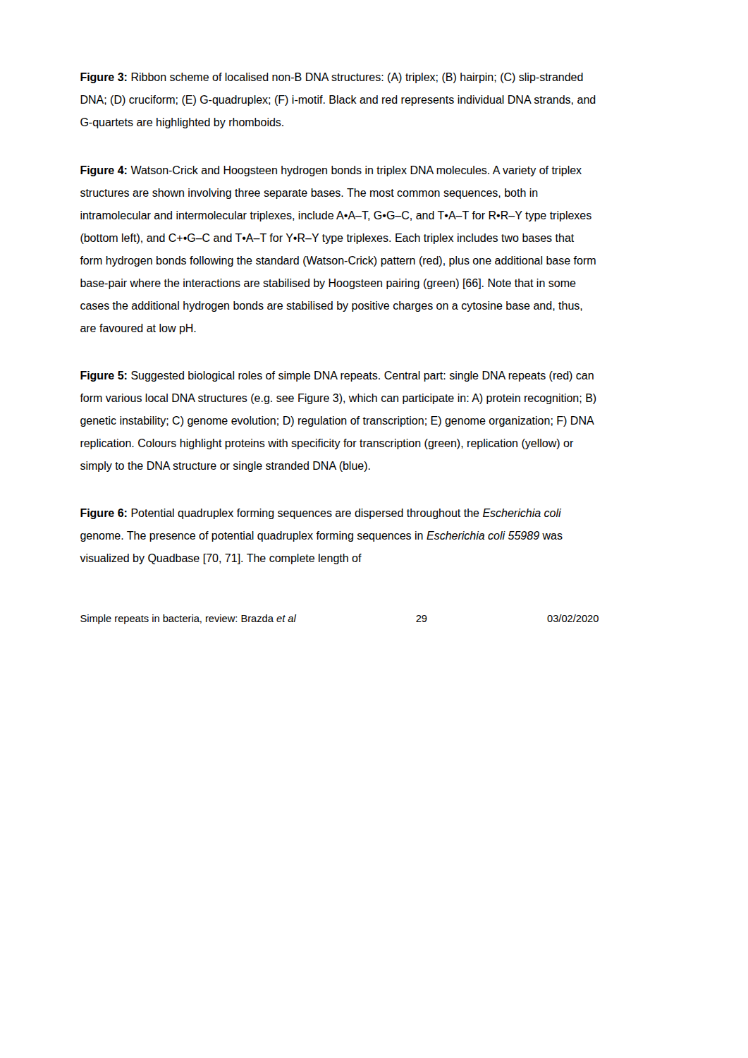Figure 3: Ribbon scheme of localised non-B DNA structures: (A) triplex; (B) hairpin; (C) slip-stranded DNA; (D) cruciform; (E) G-quadruplex; (F) i-motif. Black and red represents individual DNA strands, and G-quartets are highlighted by rhomboids.
Figure 4: Watson-Crick and Hoogsteen hydrogen bonds in triplex DNA molecules. A variety of triplex structures are shown involving three separate bases. The most common sequences, both in intramolecular and intermolecular triplexes, include A•A–T, G•G–C, and T•A–T for R•R–Y type triplexes (bottom left), and C+•G–C and T•A–T for Y•R–Y type triplexes. Each triplex includes two bases that form hydrogen bonds following the standard (Watson-Crick) pattern (red), plus one additional base form base-pair where the interactions are stabilised by Hoogsteen pairing (green) [66]. Note that in some cases the additional hydrogen bonds are stabilised by positive charges on a cytosine base and, thus, are favoured at low pH.
Figure 5: Suggested biological roles of simple DNA repeats. Central part: single DNA repeats (red) can form various local DNA structures (e.g. see Figure 3), which can participate in: A) protein recognition; B) genetic instability; C) genome evolution; D) regulation of transcription; E) genome organization; F) DNA replication. Colours highlight proteins with specificity for transcription (green), replication (yellow) or simply to the DNA structure or single stranded DNA (blue).
Figure 6: Potential quadruplex forming sequences are dispersed throughout the Escherichia coli genome. The presence of potential quadruplex forming sequences in Escherichia coli 55989 was visualized by Quadbase [70, 71]. The complete length of
Simple repeats in bacteria, review: Brazda et al
29
03/02/2020